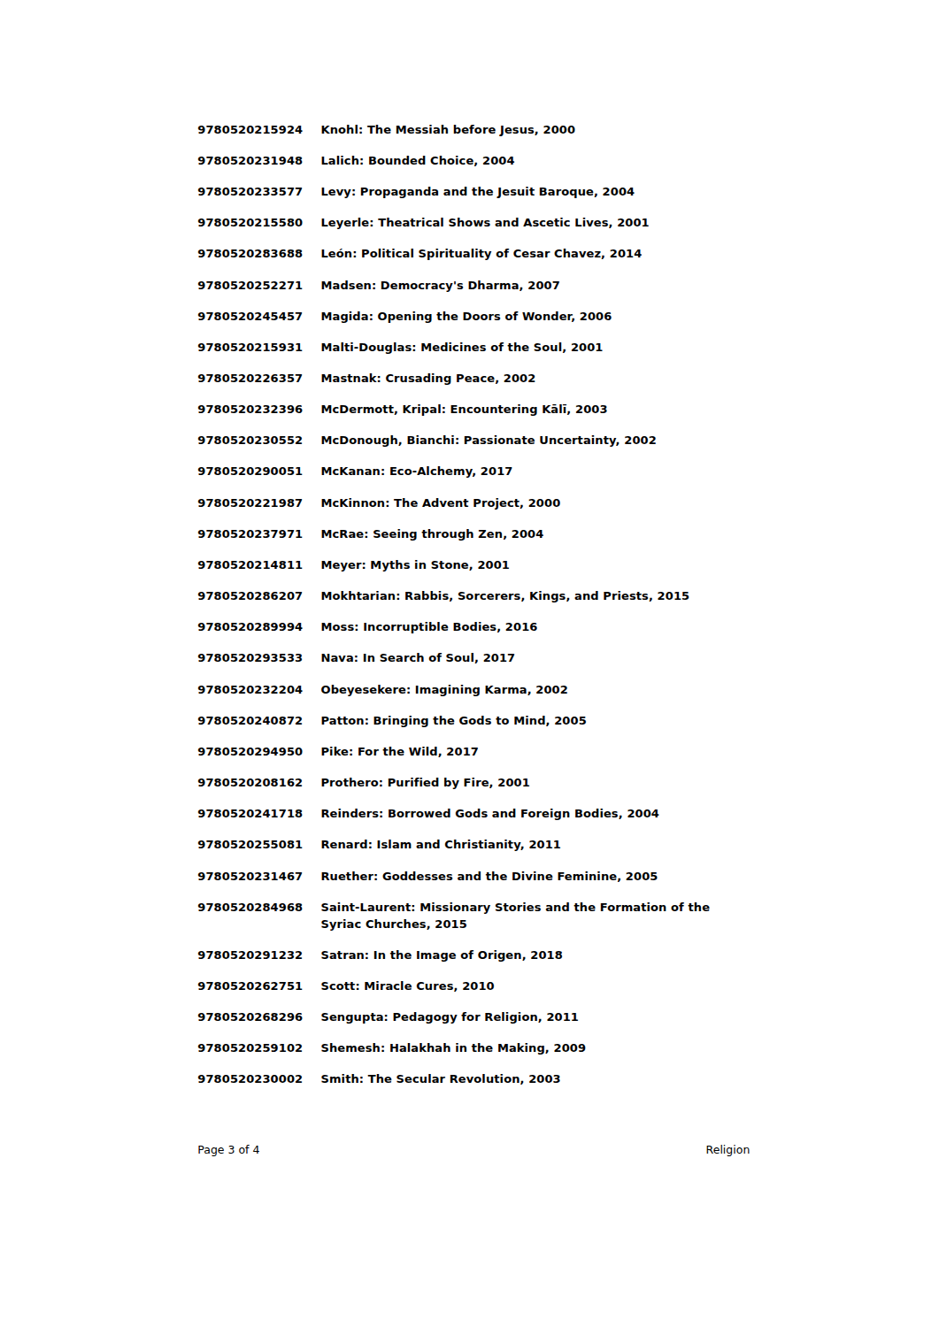| 9780520215924 | Knohl: The Messiah before Jesus, 2000 |
| 9780520231948 | Lalich: Bounded Choice, 2004 |
| 9780520233577 | Levy: Propaganda and the Jesuit Baroque, 2004 |
| 9780520215580 | Leyerle: Theatrical Shows and Ascetic Lives, 2001 |
| 9780520283688 | León: Political Spirituality of Cesar Chavez, 2014 |
| 9780520252271 | Madsen: Democracy's Dharma, 2007 |
| 9780520245457 | Magida: Opening the Doors of Wonder, 2006 |
| 9780520215931 | Malti-Douglas: Medicines of the Soul, 2001 |
| 9780520226357 | Mastnak: Crusading Peace, 2002 |
| 9780520232396 | McDermott, Kripal: Encountering Kālī, 2003 |
| 9780520230552 | McDonough, Bianchi: Passionate Uncertainty, 2002 |
| 9780520290051 | McKanan: Eco-Alchemy, 2017 |
| 9780520221987 | McKinnon: The Advent Project, 2000 |
| 9780520237971 | McRae: Seeing through Zen, 2004 |
| 9780520214811 | Meyer: Myths in Stone, 2001 |
| 9780520286207 | Mokhtarian: Rabbis, Sorcerers, Kings, and Priests, 2015 |
| 9780520289994 | Moss: Incorruptible Bodies, 2016 |
| 9780520293533 | Nava: In Search of Soul, 2017 |
| 9780520232204 | Obeyesekere: Imagining Karma, 2002 |
| 9780520240872 | Patton: Bringing the Gods to Mind, 2005 |
| 9780520294950 | Pike: For the Wild, 2017 |
| 9780520208162 | Prothero: Purified by Fire, 2001 |
| 9780520241718 | Reinders: Borrowed Gods and Foreign Bodies, 2004 |
| 9780520255081 | Renard: Islam and Christianity, 2011 |
| 9780520231467 | Ruether: Goddesses and the Divine Feminine, 2005 |
| 9780520284968 | Saint-Laurent: Missionary Stories and the Formation of the Syriac Churches, 2015 |
| 9780520291232 | Satran: In the Image of Origen, 2018 |
| 9780520262751 | Scott: Miracle Cures, 2010 |
| 9780520268296 | Sengupta: Pedagogy for Religion, 2011 |
| 9780520259102 | Shemesh: Halakhah in the Making, 2009 |
| 9780520230002 | Smith: The Secular Revolution, 2003 |
Page 3 of 4
Religion